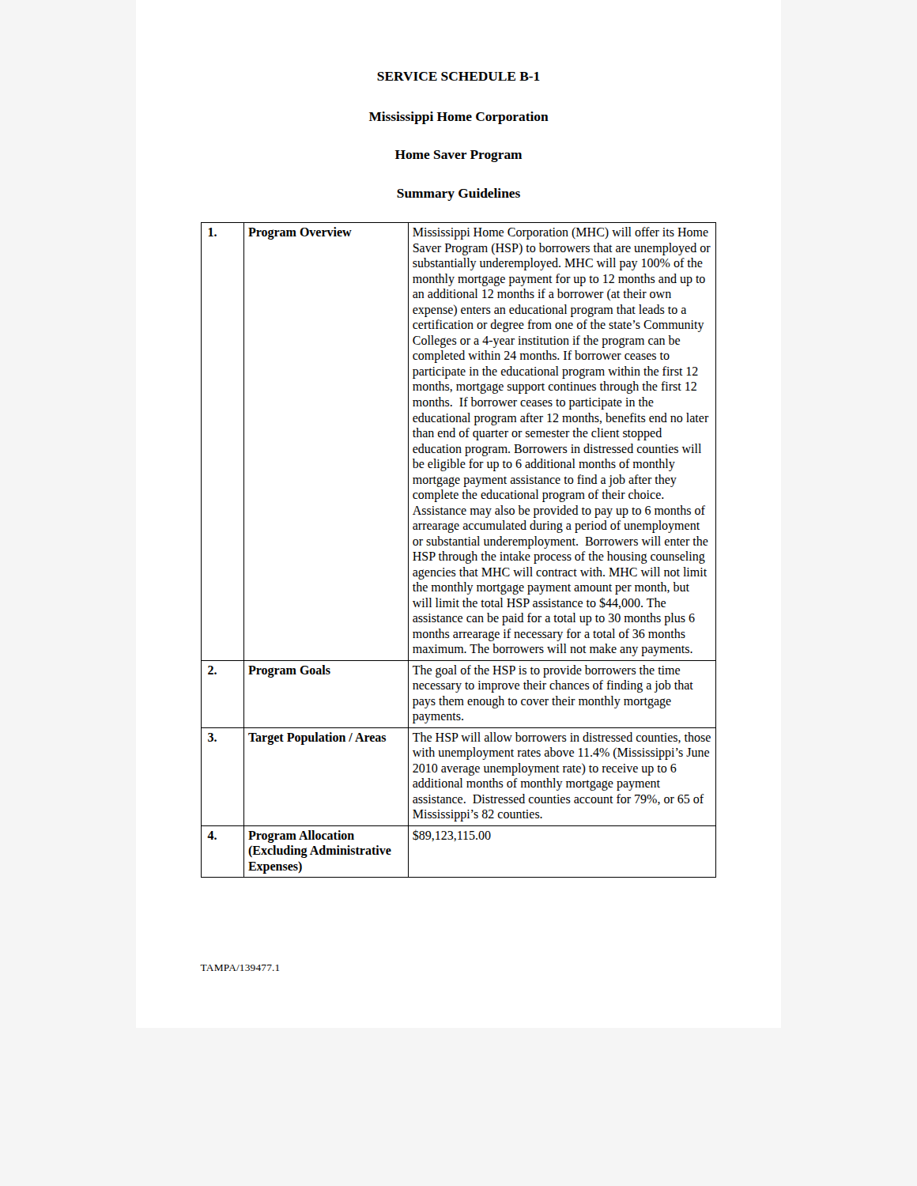SERVICE SCHEDULE B-1
Mississippi Home Corporation
Home Saver Program
Summary Guidelines
| 1. | Program Overview | Mississippi Home Corporation (MHC) will offer its Home Saver Program (HSP) to borrowers that are unemployed or substantially underemployed. MHC will pay 100% of the monthly mortgage payment for up to 12 months and up to an additional 12 months if a borrower (at their own expense) enters an educational program that leads to a certification or degree from one of the state’s Community Colleges or a 4-year institution if the program can be completed within 24 months. If borrower ceases to participate in the educational program within the first 12 months, mortgage support continues through the first 12 months. If borrower ceases to participate in the educational program after 12 months, benefits end no later than end of quarter or semester the client stopped education program. Borrowers in distressed counties will be eligible for up to 6 additional months of monthly mortgage payment assistance to find a job after they complete the educational program of their choice. Assistance may also be provided to pay up to 6 months of arrearage accumulated during a period of unemployment or substantial underemployment. Borrowers will enter the HSP through the intake process of the housing counseling agencies that MHC will contract with. MHC will not limit the monthly mortgage payment amount per month, but will limit the total HSP assistance to $44,000. The assistance can be paid for a total up to 30 months plus 6 months arrearage if necessary for a total of 36 months maximum. The borrowers will not make any payments. |
| 2. | Program Goals | The goal of the HSP is to provide borrowers the time necessary to improve their chances of finding a job that pays them enough to cover their monthly mortgage payments. |
| 3. | Target Population / Areas | The HSP will allow borrowers in distressed counties, those with unemployment rates above 11.4% (Mississippi’s June 2010 average unemployment rate) to receive up to 6 additional months of monthly mortgage payment assistance. Distressed counties account for 79%, or 65 of Mississippi’s 82 counties. |
| 4. | Program Allocation (Excluding Administrative Expenses) | $89,123,115.00 |
TAMPA/139477.1